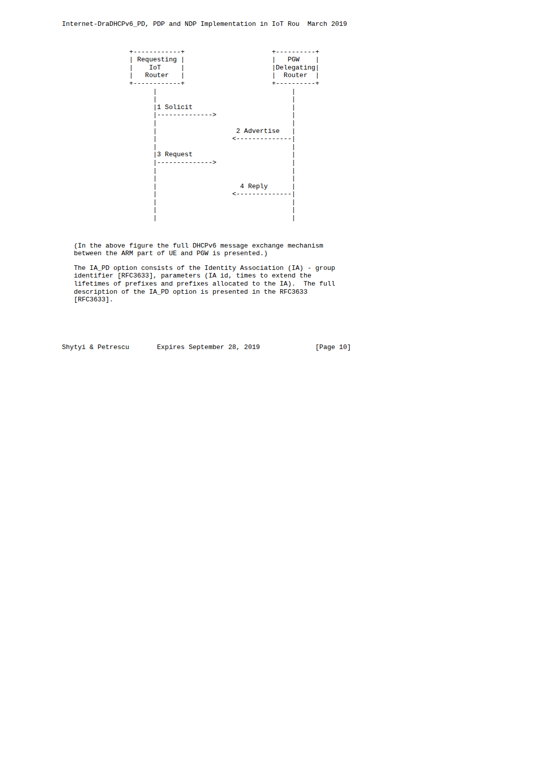Internet-DraDHCPv6_PD, PDP and NDP Implementation in IoT Rou March 2019
                 +------------+                      +----------+
                 | Requesting |                      |   PGW    |
                 |    IoT     |                      |Delegating|
                 |   Router   |                      |  Router  |
                 +------------+                      +----------+
                       |                                  |
                       |                                  |
                       |1 Solicit                         |
                       |-------------->                   |
                       |                                  |
                       |                    2 Advertise   |
                       |                   <--------------|
                       |                                  |
                       |3 Request                         |
                       |-------------->                   |
                       |                                  |
                       |                                  |
                       |                     4 Reply      |
                       |                   <--------------|
                       |                                  |
                       |                                  |
                       |                                  |
(In the above figure the full DHCPv6 message exchange mechanism between the ARM part of UE and PGW is presented.)
The IA_PD option consists of the Identity Association (IA) - group identifier [RFC3633], parameters (IA id, times to extend the lifetimes of prefixes and prefixes allocated to the IA). The full description of the IA_PD option is presented in the RFC3633 [RFC3633].
Shytyi & Petrescu Expires September 28, 2019 [Page 10]